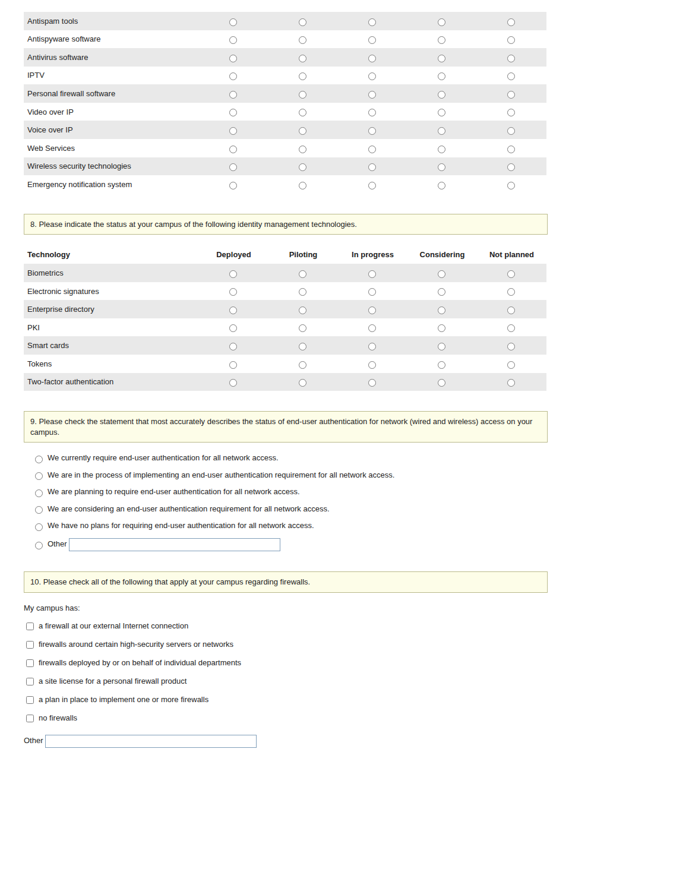| Antispam tools | | | | | |
| Antispyware software | | | | | |
| Antivirus software | | | | | |
| IPTV | | | | | |
| Personal firewall software | | | | | |
| Video over IP | | | | | |
| Voice over IP | | | | | |
| Web Services | | | | | |
| Wireless security technologies | | | | | |
| Emergency notification system | | | | | |
8. Please indicate the status at your campus of the following identity management technologies.
| Technology | Deployed | Piloting | In progress | Considering | Not planned |
| --- | --- | --- | --- | --- | --- |
| Biometrics | | | | | |
| Electronic signatures | | | | | |
| Enterprise directory | | | | | |
| PKI | | | | | |
| Smart cards | | | | | |
| Tokens | | | | | |
| Two-factor authentication | | | | | |
9. Please check the statement that most accurately describes the status of end-user authentication for network (wired and wireless) access on your campus.
We currently require end-user authentication for all network access.
We are in the process of implementing an end-user authentication requirement for all network access.
We are planning to require end-user authentication for all network access.
We are considering an end-user authentication requirement for all network access.
We have no plans for requiring end-user authentication for all network access.
Other
10. Please check all of the following that apply at your campus regarding firewalls.
My campus has:
a firewall at our external Internet connection
firewalls around certain high-security servers or networks
firewalls deployed by or on behalf of individual departments
a site license for a personal firewall product
a plan in place to implement one or more firewalls
no firewalls
Other